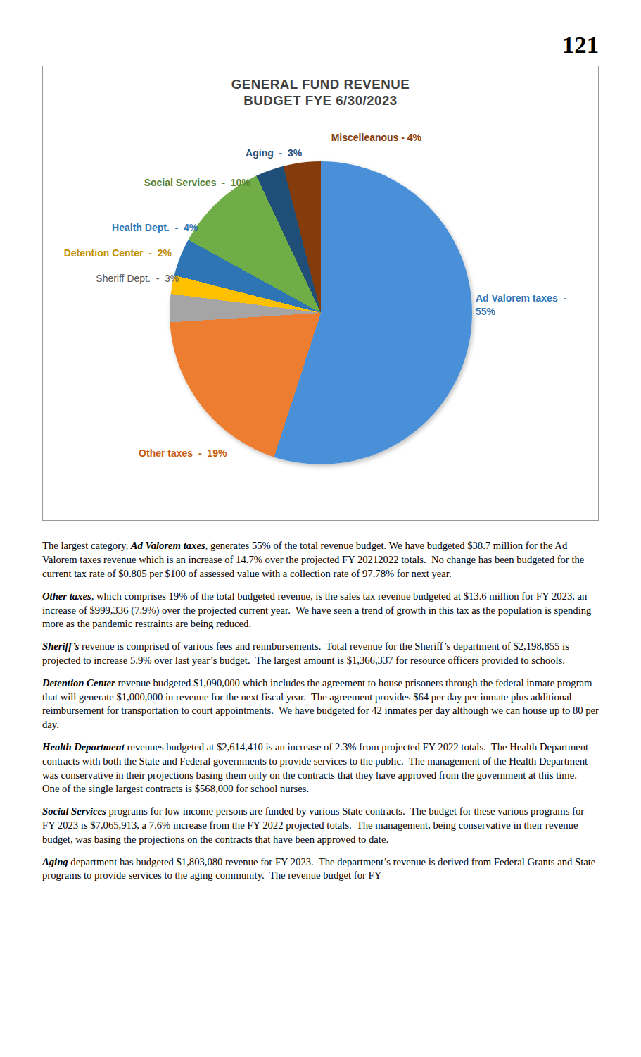121
GENERAL FUND REVENUE
BUDGET FYE 6/30/2023
Miscelleanous - 4%
Aging - 3%
Social Services - 10%
Health Dept. - 4%
Detention Center - 2%
Sheriff Dept. - 3%
Other taxes - 19%
Ad Valorem taxes -55%
The largest category, Ad Valorem taxes, generates 55% of the total revenue budget. We have budgeted $38.7 million for the Ad Valorem taxes revenue which is an increase of 14.7% over the projected FY 20212022 totals. No change has been budgeted for the current tax rate of $0.805 per $100 of assessed value with a collection rate of 97.78% for next year.
Other taxes, which comprises 19% of the total budgeted revenue, is the sales tax revenue budgeted at $13.6 million for FY 2023, an increase of $999,336 (7.9%) over the projected current year. We have seen a trend of growth in this tax as the population is spending more as the pandemic restraints are being reduced.
Sheriff’s revenue is comprised of various fees and reimbursements. Total revenue for the Sheriff’s department of $2,198,855 is projected to increase 5.9% over last year’s budget. The largest amount is $1,366,337 for resource officers provided to schools.
Detention Center revenue budgeted $1,090,000 which includes the agreement to house prisoners through the federal inmate program that will generate $1,000,000 in revenue for the next fiscal year. The agreement provides $64 per day per inmate plus additional reimbursement for transportation to court appointments. We have budgeted for 42 inmates per day although we can house up to 80 per day.
Health Department revenues budgeted at $2,614,410 is an increase of 2.3% from projected FY 2022 totals. The Health Department contracts with both the State and Federal governments to provide services to the public. The management of the Health Department was conservative in their projections basing them only on the contracts that they have approved from the government at this time. One of the single largest contracts is $568,000 for school nurses.
Social Services programs for low income persons are funded by various State contracts. The budget for these various programs for FY 2023 is $7,065,913, a 7.6% increase from the FY 2022 projected totals. The management, being conservative in their revenue budget, was basing the projections on the contracts that have been approved to date.
Aging department has budgeted $1,803,080 revenue for FY 2023. The department’s revenue is derived from Federal Grants and State programs to provide services to the aging community. The revenue budget for FY